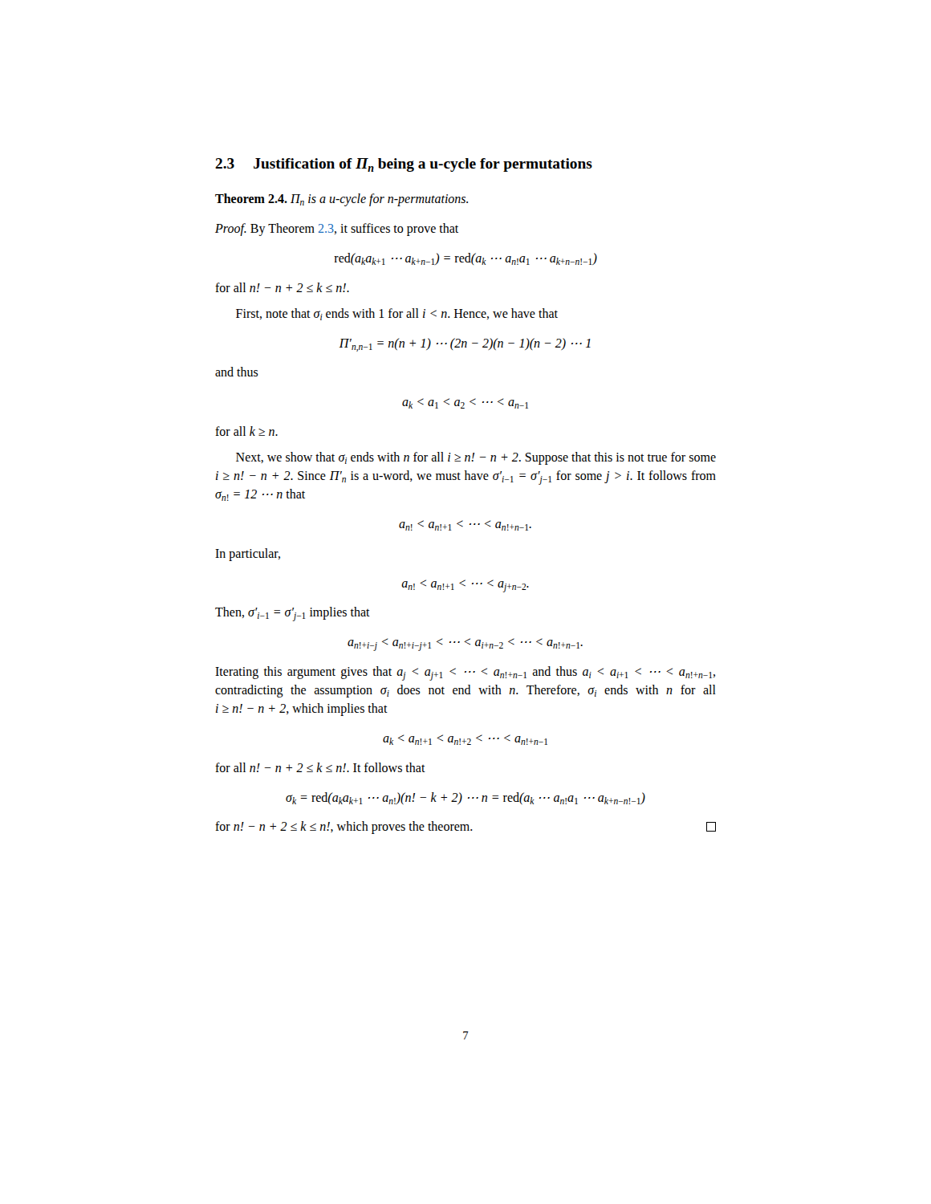2.3 Justification of Πn being a u-cycle for permutations
Theorem 2.4. Πn is a u-cycle for n-permutations.
Proof. By Theorem 2.3, it suffices to prove that
red(akak+1 ⋯ ak+n−1) = red(ak ⋯ an!a1 ⋯ ak+n−n!−1)
for all n! − n + 2 ≤ k ≤ n!.
First, note that σi ends with 1 for all i < n. Hence, we have that
Π′n,n−1 = n(n + 1) ⋯ (2n − 2)(n − 1)(n − 2) ⋯ 1
and thus
ak < a1 < a2 < ⋯ < an−1
for all k ≥ n.
Next, we show that σi ends with n for all i ≥ n! − n + 2. Suppose that this is not true for some i ≥ n! − n + 2. Since Π′n is a u-word, we must have σ′i−1 = σ′j−1 for some j > i. It follows from σn! = 12 ⋯ n that
an! < an!+1 < ⋯ < an!+n−1.
In particular,
an! < an!+1 < ⋯ < aj+n−2.
Then, σ′i−1 = σ′j−1 implies that
an!+i−j < an!+i−j+1 < ⋯ < ai+n−2 < ⋯ < an!+n−1.
Iterating this argument gives that aj < aj+1 < ⋯ < an!+n−1 and thus ai < ai+1 < ⋯ < an!+n−1, contradicting the assumption σi does not end with n. Therefore, σi ends with n for all i ≥ n! − n + 2, which implies that
ak < an!+1 < an!+2 < ⋯ < an!+n−1
for all n! − n + 2 ≤ k ≤ n!. It follows that
σk = red(akak+1 ⋯ an!)(n! − k + 2) ⋯ n = red(ak ⋯ an!a1 ⋯ ak+n−n!−1)
for n! − n + 2 ≤ k ≤ n!, which proves the theorem.
7